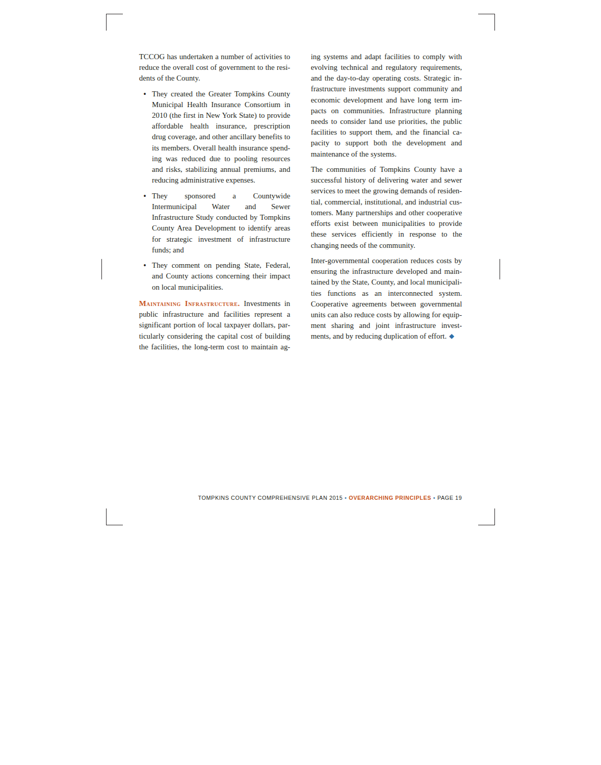TCCOG has undertaken a number of activities to reduce the overall cost of government to the residents of the County.
They created the Greater Tompkins County Municipal Health Insurance Consortium in 2010 (the first in New York State) to provide affordable health insurance, prescription drug coverage, and other ancillary benefits to its members. Overall health insurance spending was reduced due to pooling resources and risks, stabilizing annual premiums, and reducing administrative expenses.
They sponsored a Countywide Intermunicipal Water and Sewer Infrastructure Study conducted by Tompkins County Area Development to identify areas for strategic investment of infrastructure funds; and
They comment on pending State, Federal, and County actions concerning their impact on local municipalities.
Maintaining Infrastructure. Investments in public infrastructure and facilities represent a significant portion of local taxpayer dollars, particularly considering the capital cost of building the facilities, the long-term cost to maintain aging systems and adapt facilities to comply with evolving technical and regulatory requirements, and the day-to-day operating costs. Strategic infrastructure investments support community and economic development and have long term impacts on communities. Infrastructure planning needs to consider land use priorities, the public facilities to support them, and the financial capacity to support both the development and maintenance of the systems.
The communities of Tompkins County have a successful history of delivering water and sewer services to meet the growing demands of residential, commercial, institutional, and industrial customers. Many partnerships and other cooperative efforts exist between municipalities to provide these services efficiently in response to the changing needs of the community.
Inter-governmental cooperation reduces costs by ensuring the infrastructure developed and maintained by the State, County, and local municipalities functions as an interconnected system. Cooperative agreements between governmental units can also reduce costs by allowing for equipment sharing and joint infrastructure investments, and by reducing duplication of effort.◆
Tompkins County Comprehensive Plan 2015•Overarching Principles•Page 19